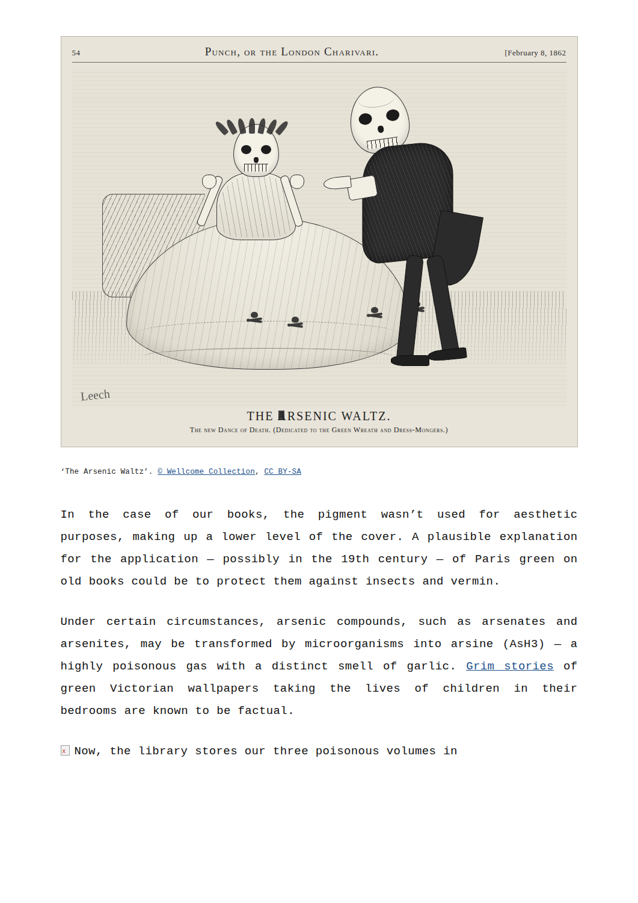54 Punch, or the London Charivari. [February 8, 1862
Leech
THE ARSENIC WALTZ.
The new Dance of Death. (Dedicated to the Green Wreath and Dress-Mongers.)
‘The Arsenic Waltz’. © Wellcome Collection, CC BY-SA
In the case of our books, the pigment wasn’t used for aesthetic purposes, making up a lower level of the cover. A plausible explanation for the application — possibly in the 19th century — of Paris green on old books could be to protect them against insects and vermin.
Under certain circumstances, arsenic compounds, such as arsenates and arsenites, may be transformed by microorganisms into arsine (AsH3) — a highly poisonous gas with a distinct smell of garlic. Grim stories of green Victorian wallpapers taking the lives of children in their bedrooms are known to be factual.
Now, the library stores our three poisonous volumes in